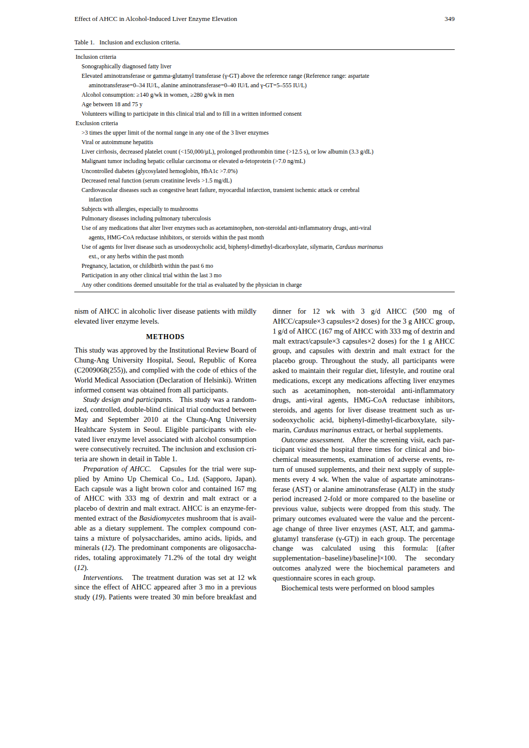Effect of AHCC in Alcohol-Induced Liver Enzyme Elevation 349
Table 1. Inclusion and exclusion criteria.
| Inclusion criteria |
| Sonographically diagnosed fatty liver |
| Elevated aminotransferase or gamma-glutamyl transferase (γ-GT) above the reference range (Reference range: aspartate |
| aminotransferase=0–34 IU/L, alanine aminotransferase=0–40 IU/L and γ-GT=5–555 IU/L) |
| Alcohol consumption: ≥140 g/wk in women, ≥280 g/wk in men |
| Age between 18 and 75 y |
| Volunteers willing to participate in this clinical trial and to fill in a written informed consent |
| Exclusion criteria |
| >3 times the upper limit of the normal range in any one of the 3 liver enzymes |
| Viral or autoimmune hepatitis |
| Liver cirrhosis, decreased platelet count (<150,000/µL), prolonged prothrombin time (>12.5 s), or low albumin (3.3 g/dL) |
| Malignant tumor including hepatic cellular carcinoma or elevated α-fetoprotein (>7.0 ng/mL) |
| Uncontrolled diabetes (glycosylated hemoglobin, HbA1c >7.0%) |
| Decreased renal function (serum creatinine levels >1.5 mg/dL) |
| Cardiovascular diseases such as congestive heart failure, myocardial infarction, transient ischemic attack or cerebral |
| infarction |
| Subjects with allergies, especially to mushrooms |
| Pulmonary diseases including pulmonary tuberculosis |
| Use of any medications that alter liver enzymes such as acetaminophen, non-steroidal anti-inflammatory drugs, anti-viral |
| agents, HMG-CoA reductase inhibitors, or steroids within the past month |
| Use of agents for liver disease such as ursodeoxycholic acid, biphenyl-dimethyl-dicarboxylate, silymarin, Carduus marinanus |
| ext., or any herbs within the past month |
| Pregnancy, lactation, or childbirth within the past 6 mo |
| Participation in any other clinical trial within the last 3 mo |
| Any other conditions deemed unsuitable for the trial as evaluated by the physician in charge |
nism of AHCC in alcoholic liver disease patients with mildly elevated liver enzyme levels.
Methods
This study was approved by the Institutional Review Board of Chung-Ang University Hospital, Seoul, Republic of Korea (C2009068(255)), and complied with the code of ethics of the World Medical Association (Declaration of Helsinki). Written informed consent was obtained from all participants.
Study design and participants. This study was a randomized, controlled, double-blind clinical trial conducted between May and September 2010 at the Chung-Ang University Healthcare System in Seoul. Eligible participants with elevated liver enzyme level associated with alcohol consumption were consecutively recruited. The inclusion and exclusion criteria are shown in detail in Table 1.
Preparation of AHCC. Capsules for the trial were supplied by Amino Up Chemical Co., Ltd. (Sapporo, Japan). Each capsule was a light brown color and contained 167 mg of AHCC with 333 mg of dextrin and malt extract or a placebo of dextrin and malt extract. AHCC is an enzyme-fermented extract of the Basidiomycetes mushroom that is available as a dietary supplement. The complex compound contains a mixture of polysaccharides, amino acids, lipids, and minerals (12). The predominant components are oligosaccharides, totaling approximately 71.2% of the total dry weight (12).
Interventions. The treatment duration was set at 12 wk since the effect of AHCC appeared after 3 mo in a previous study (19). Patients were treated 30 min before breakfast and dinner for 12 wk with 3 g/d AHCC (500 mg of AHCC/capsule×3 capsules×2 doses) for the 3 g AHCC group, 1 g/d of AHCC (167 mg of AHCC with 333 mg of dextrin and malt extract/capsule×3 capsules×2 doses) for the 1 g AHCC group, and capsules with dextrin and malt extract for the placebo group. Throughout the study, all participants were asked to maintain their regular diet, lifestyle, and routine oral medications, except any medications affecting liver enzymes such as acetaminophen, non-steroidal anti-inflammatory drugs, anti-viral agents, HMG-CoA reductase inhibitors, steroids, and agents for liver disease treatment such as ursodeoxycholic acid, biphenyl-dimethyl-dicarboxylate, silymarin, Carduus marinanus extract, or herbal supplements.
Outcome assessment. After the screening visit, each participant visited the hospital three times for clinical and biochemical measurements, examination of adverse events, return of unused supplements, and their next supply of supplements every 4 wk. When the value of aspartate aminotransferase (AST) or alanine aminotransferase (ALT) in the study period increased 2-fold or more compared to the baseline or previous value, subjects were dropped from this study. The primary outcomes evaluated were the value and the percentage change of three liver enzymes (AST, ALT, and gamma-glutamyl transferase (γ-GT)) in each group. The percentage change was calculated using this formula: [(after supplementation−baseline)/baseline]×100. The secondary outcomes analyzed were the biochemical parameters and questionnaire scores in each group.
Biochemical tests were performed on blood samples